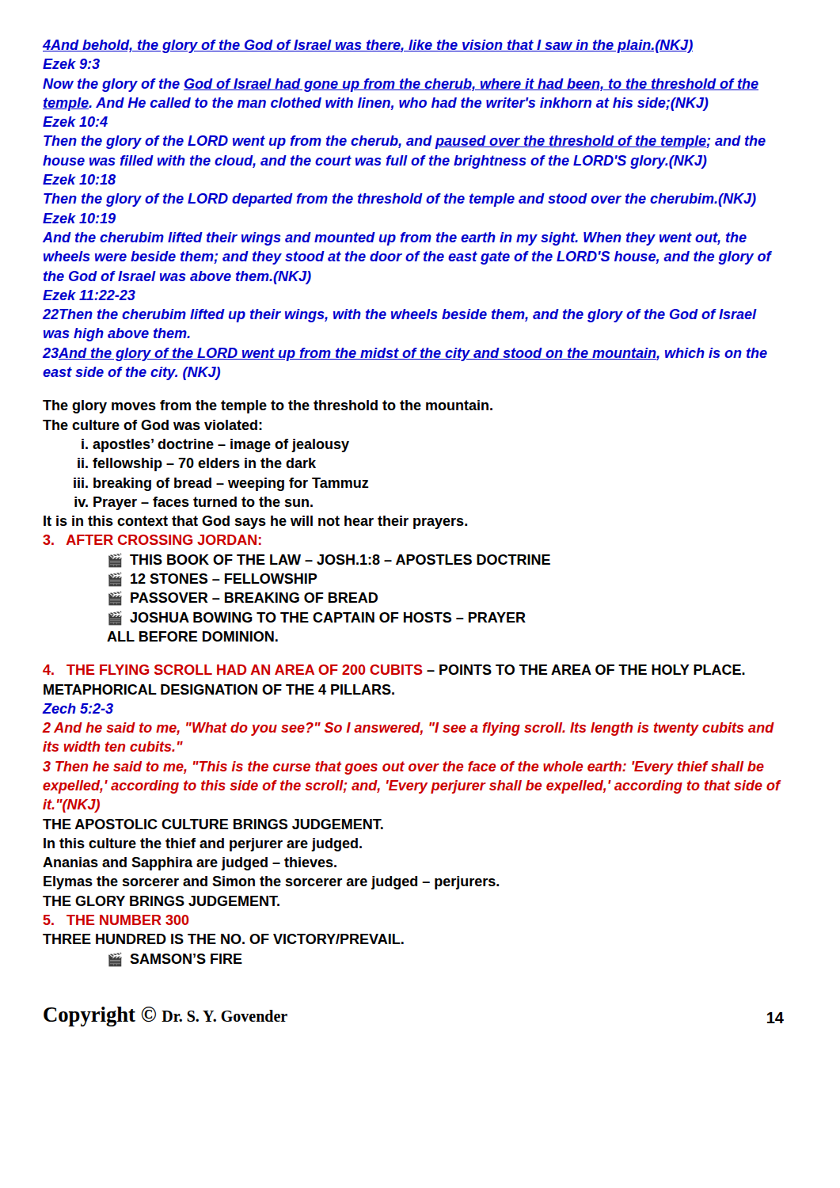4And behold, the glory of the God of Israel was there, like the vision that I saw in the plain.(NKJ)
Ezek 9:3
Now the glory of the God of Israel had gone up from the cherub, where it had been, to the threshold of the temple. And He called to the man clothed with linen, who had the writer's inkhorn at his side;(NKJ)
Ezek 10:4
Then the glory of the LORD went up from the cherub, and paused over the threshold of the temple; and the house was filled with the cloud, and the court was full of the brightness of the LORD'S glory.(NKJ)
Ezek 10:18
Then the glory of the LORD departed from the threshold of the temple and stood over the cherubim.(NKJ)
Ezek 10:19
And the cherubim lifted their wings and mounted up from the earth in my sight. When they went out, the wheels were beside them; and they stood at the door of the east gate of the LORD'S house, and the glory of the God of Israel was above them.(NKJ)
Ezek 11:22-23
22Then the cherubim lifted up their wings, with the wheels beside them, and the glory of the God of Israel was high above them.
23And the glory of the LORD went up from the midst of the city and stood on the mountain, which is on the east side of the city. (NKJ)
The glory moves from the temple to the threshold to the mountain.
The culture of God was violated:
apostles’ doctrine – image of jealousy
fellowship – 70 elders in the dark
breaking of bread – weeping for Tammuz
Prayer – faces turned to the sun.
It is in this context that God says he will not hear their prayers.
3. AFTER CROSSING JORDAN:
THIS BOOK OF THE LAW – JOSH.1:8 – APOSTLES DOCTRINE
12 STONES – FELLOWSHIP
PASSOVER – BREAKING OF BREAD
JOSHUA BOWING TO THE CAPTAIN OF HOSTS – PRAYER
ALL BEFORE DOMINION.
4. THE FLYING SCROLL HAD AN AREA OF 200 CUBITS – POINTS TO THE AREA OF THE HOLY PLACE. METAPHORICAL DESIGNATION OF THE 4 PILLARS.
Zech 5:2-3
2 And he said to me, "What do you see?" So I answered, "I see a flying scroll. Its length is twenty cubits and its width ten cubits."
3 Then he said to me, "This is the curse that goes out over the face of the whole earth: 'Every thief shall be expelled,' according to this side of the scroll; and, 'Every perjurer shall be expelled,' according to that side of it."(NKJ)
THE APOSTOLIC CULTURE BRINGS JUDGEMENT.
In this culture the thief and perjurer are judged.
Ananias and Sapphira are judged – thieves.
Elymas the sorcerer and Simon the sorcerer are judged – perjurers.
THE GLORY BRINGS JUDGEMENT.
5. THE NUMBER 300
THREE HUNDRED IS THE NO. OF VICTORY/PREVAIL.
SAMSON’S FIRE
Copyright © Dr. S. Y. Govender
14